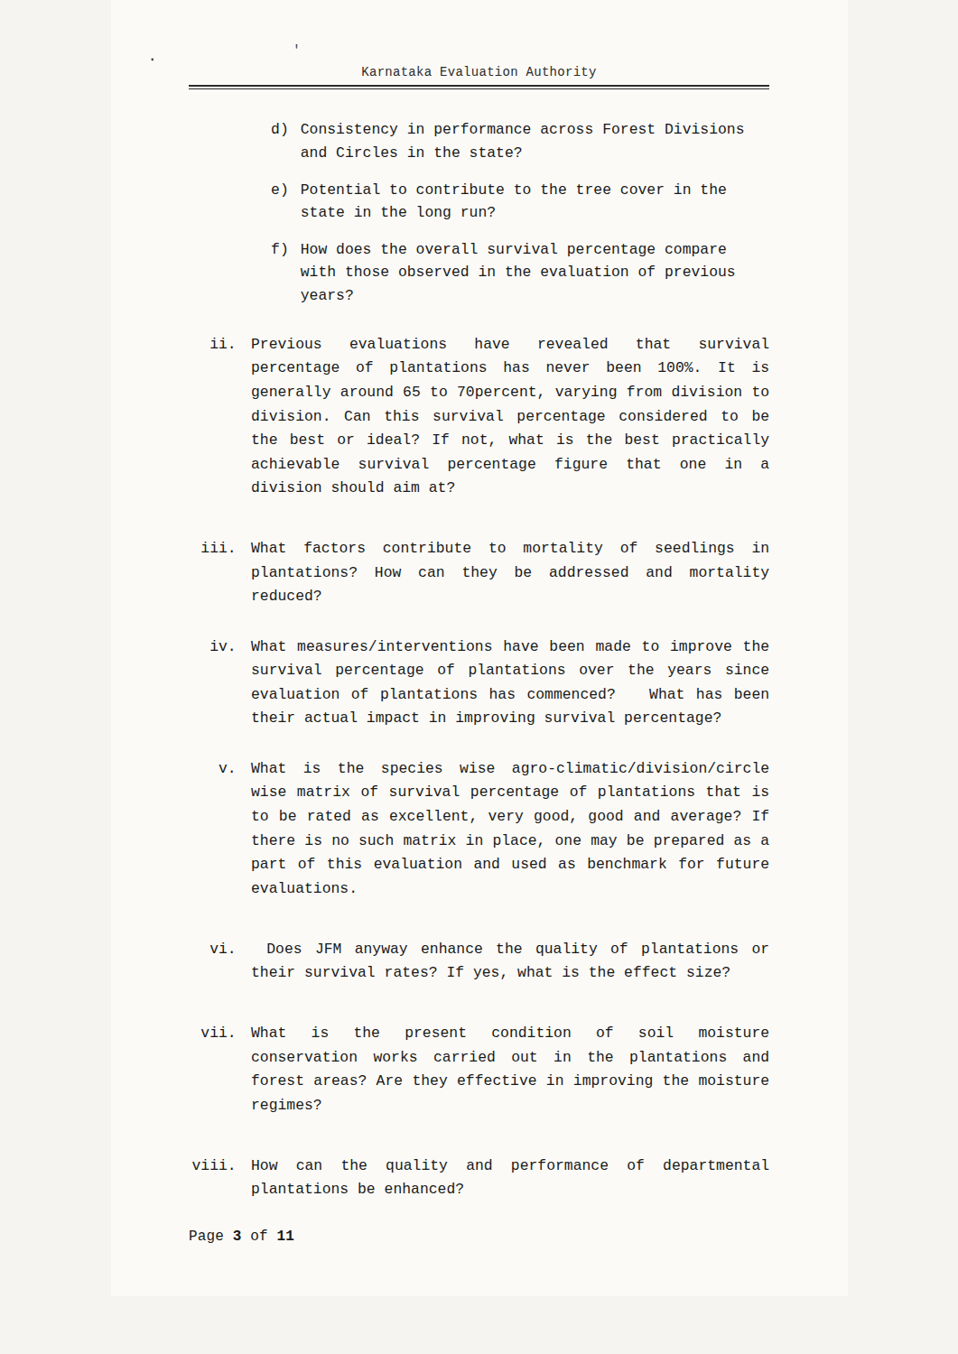.
′
Karnataka Evaluation Authority
d) Consistency in performance across Forest Divisions and Circles in the state?
e) Potential to contribute to the tree cover in the state in the long run?
f) How does the overall survival percentage compare with those observed in the evaluation of previous years?
ii. Previous evaluations have revealed that survival percentage of plantations has never been 100%. It is generally around 65 to 70percent, varying from division to division. Can this survival percentage considered to be the best or ideal? If not, what is the best practically achievable survival percentage figure that one in a division should aim at?
iii. What factors contribute to mortality of seedlings in plantations? How can they be addressed and mortality reduced?
iv. What measures/interventions have been made to improve the survival percentage of plantations over the years since evaluation of plantations has commenced? What has been their actual impact in improving survival percentage?
v. What is the species wise agro-climatic/division/circle wise matrix of survival percentage of plantations that is to be rated as excellent, very good, good and average? If there is no such matrix in place, one may be prepared as a part of this evaluation and used as benchmark for future evaluations.
vi. Does JFM anyway enhance the quality of plantations or their survival rates? If yes, what is the effect size?
vii. What is the present condition of soil moisture conservation works carried out in the plantations and forest areas? Are they effective in improving the moisture regimes?
viii. How can the quality and performance of departmental plantations be enhanced?
Page 3 of 11